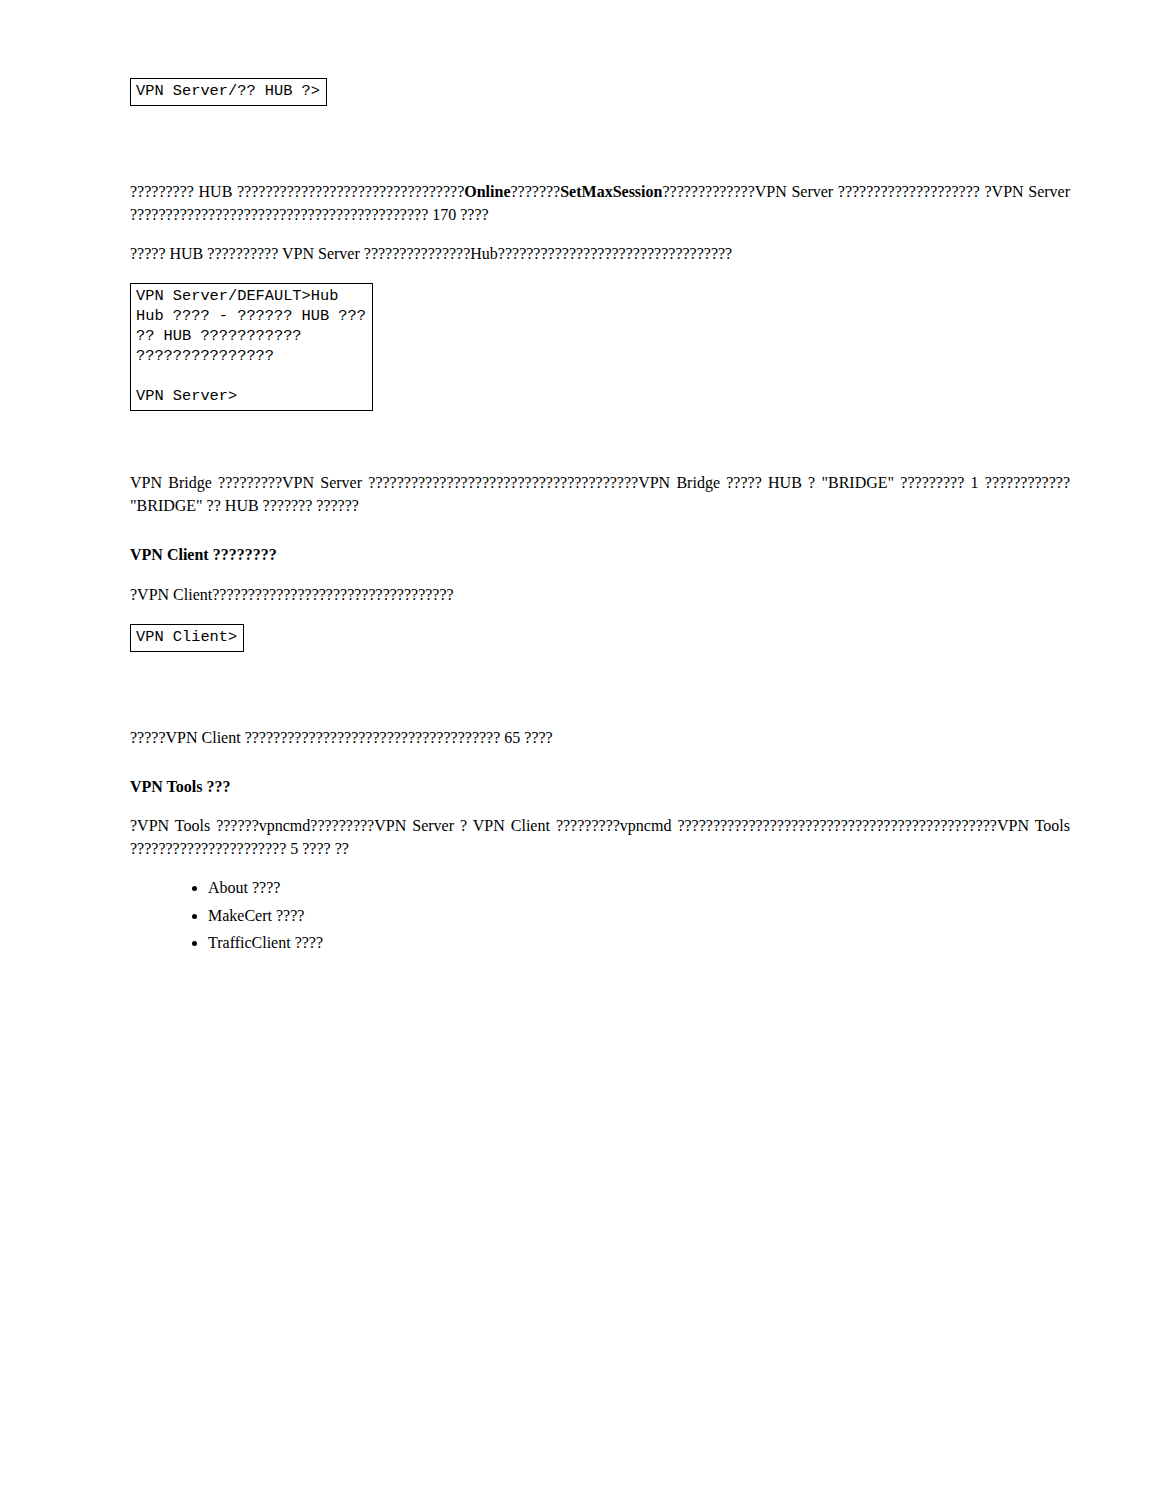VPN Server/?? HUB ?>
????????? HUB ????????????????????????????????Online???????SetMaxSession?????????????VPN Server ???????????????????? ?VPN Server ?????????????????????????????????????????? 170 ????
????? HUB ?????????? VPN Server ???????????????Hub?????????????????????????????????
VPN Server/DEFAULT>Hub
Hub ???? - ?????? HUB ???
?? HUB ??????????? 
??????????????? 

VPN Server>
VPN Bridge ?????????VPN Server ??????????????????????????????????????VPN Bridge ????? HUB ? "BRIDGE" ????????? 1 ???????????? "BRIDGE" ?? HUB ??????? ??????
VPN Client ????????
?VPN Client??????????????????????????????????
VPN Client>
?????VPN Client ???????????????????????????????????? 65 ????
VPN Tools ???
?VPN Tools ??????vpncmd?????????VPN Server ? VPN Client ?????????vpncmd ?????????????????????????????????????????????VPN Tools ?????????????????????? 5 ???? ??
About ????
MakeCert ????
TrafficClient ????